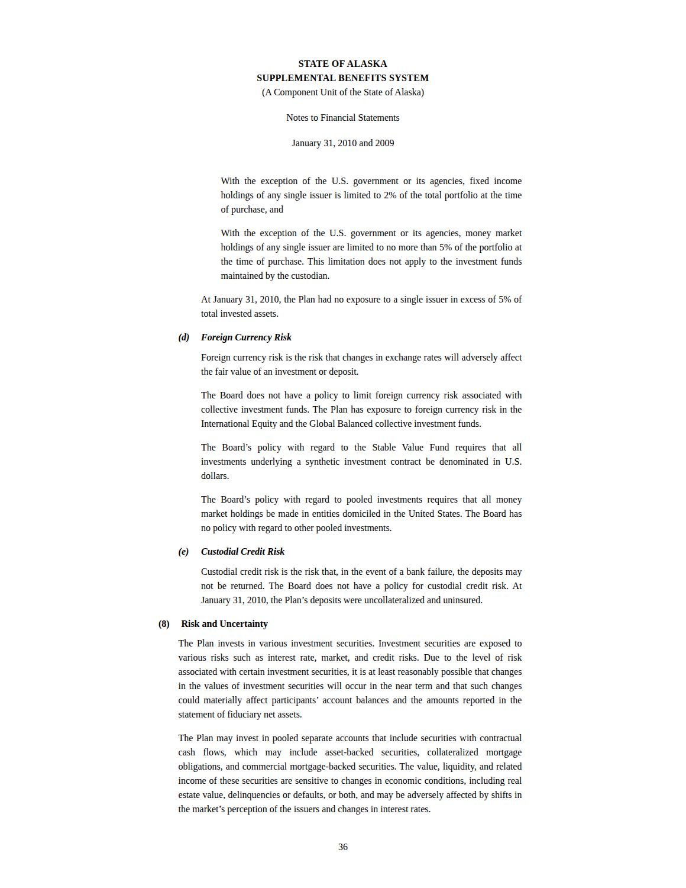STATE OF ALASKA
SUPPLEMENTAL BENEFITS SYSTEM
(A Component Unit of the State of Alaska)
Notes to Financial Statements
January 31, 2010 and 2009
With the exception of the U.S. government or its agencies, fixed income holdings of any single issuer is limited to 2% of the total portfolio at the time of purchase, and
With the exception of the U.S. government or its agencies, money market holdings of any single issuer are limited to no more than 5% of the portfolio at the time of purchase. This limitation does not apply to the investment funds maintained by the custodian.
At January 31, 2010, the Plan had no exposure to a single issuer in excess of 5% of total invested assets.
(d) Foreign Currency Risk
Foreign currency risk is the risk that changes in exchange rates will adversely affect the fair value of an investment or deposit.
The Board does not have a policy to limit foreign currency risk associated with collective investment funds. The Plan has exposure to foreign currency risk in the International Equity and the Global Balanced collective investment funds.
The Board’s policy with regard to the Stable Value Fund requires that all investments underlying a synthetic investment contract be denominated in U.S. dollars.
The Board’s policy with regard to pooled investments requires that all money market holdings be made in entities domiciled in the United States. The Board has no policy with regard to other pooled investments.
(e) Custodial Credit Risk
Custodial credit risk is the risk that, in the event of a bank failure, the deposits may not be returned. The Board does not have a policy for custodial credit risk. At January 31, 2010, the Plan’s deposits were uncollateralized and uninsured.
(8) Risk and Uncertainty
The Plan invests in various investment securities. Investment securities are exposed to various risks such as interest rate, market, and credit risks. Due to the level of risk associated with certain investment securities, it is at least reasonably possible that changes in the values of investment securities will occur in the near term and that such changes could materially affect participants’ account balances and the amounts reported in the statement of fiduciary net assets.
The Plan may invest in pooled separate accounts that include securities with contractual cash flows, which may include asset-backed securities, collateralized mortgage obligations, and commercial mortgage-backed securities. The value, liquidity, and related income of these securities are sensitive to changes in economic conditions, including real estate value, delinquencies or defaults, or both, and may be adversely affected by shifts in the market’s perception of the issuers and changes in interest rates.
36